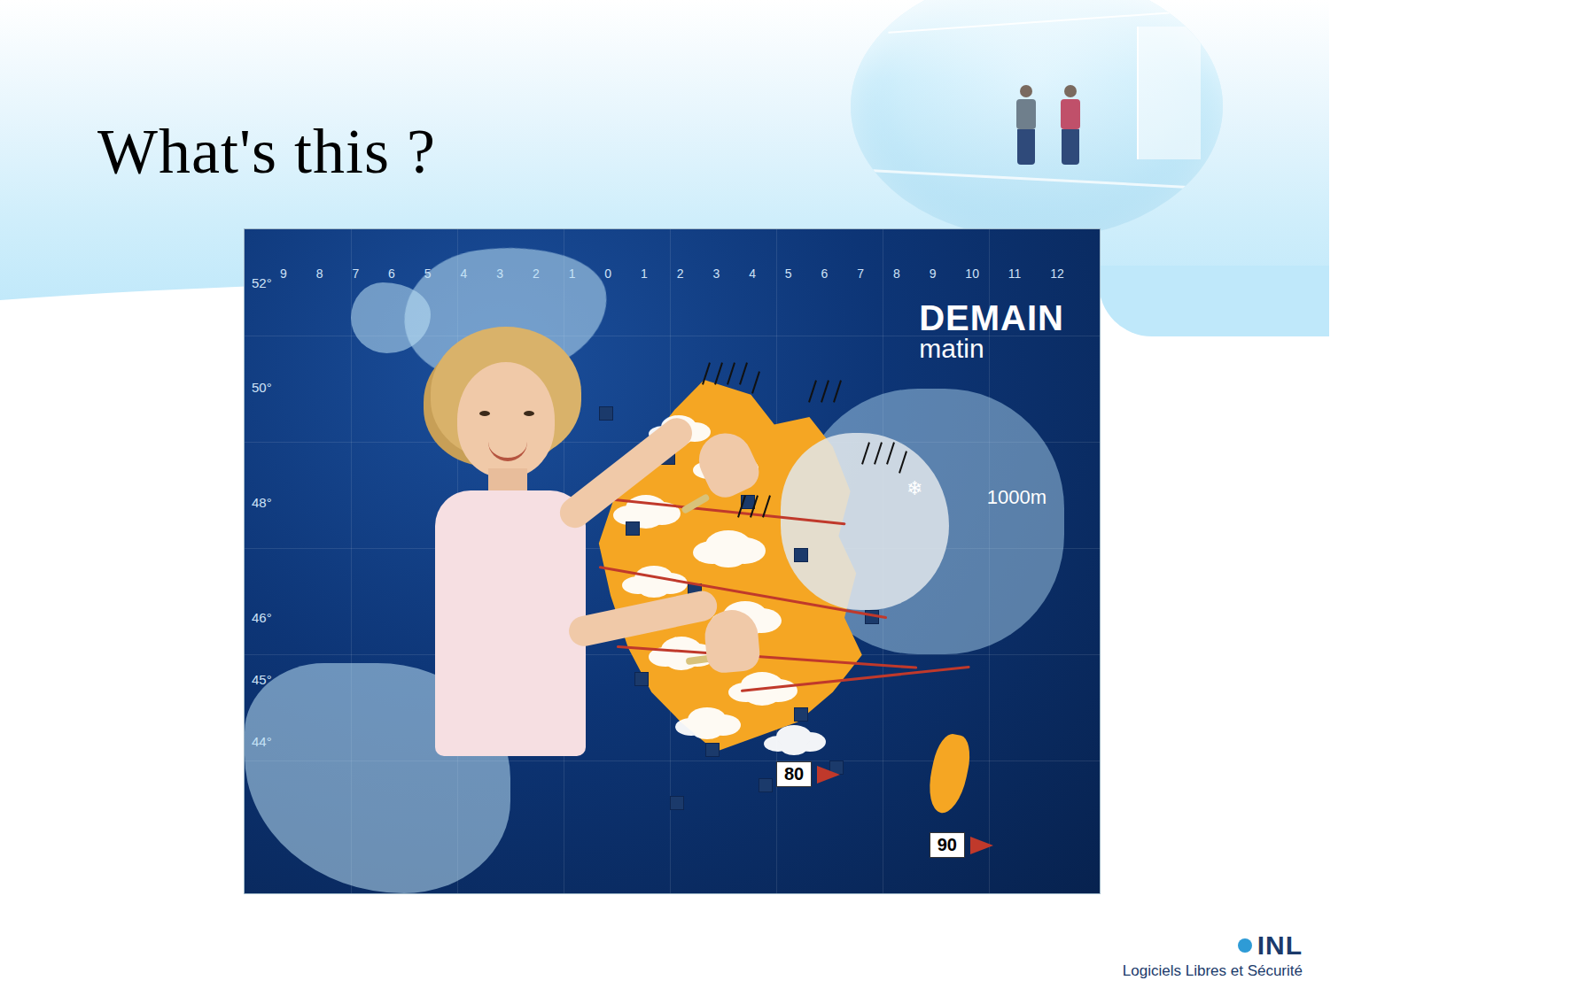What's this ?
52°
50°
48°
46°
45°
44°
98765 43210 12345 678910 1112
❄
DEMAIN
matin
1000m
80
90
INL
Logiciels Libres et Sécurité